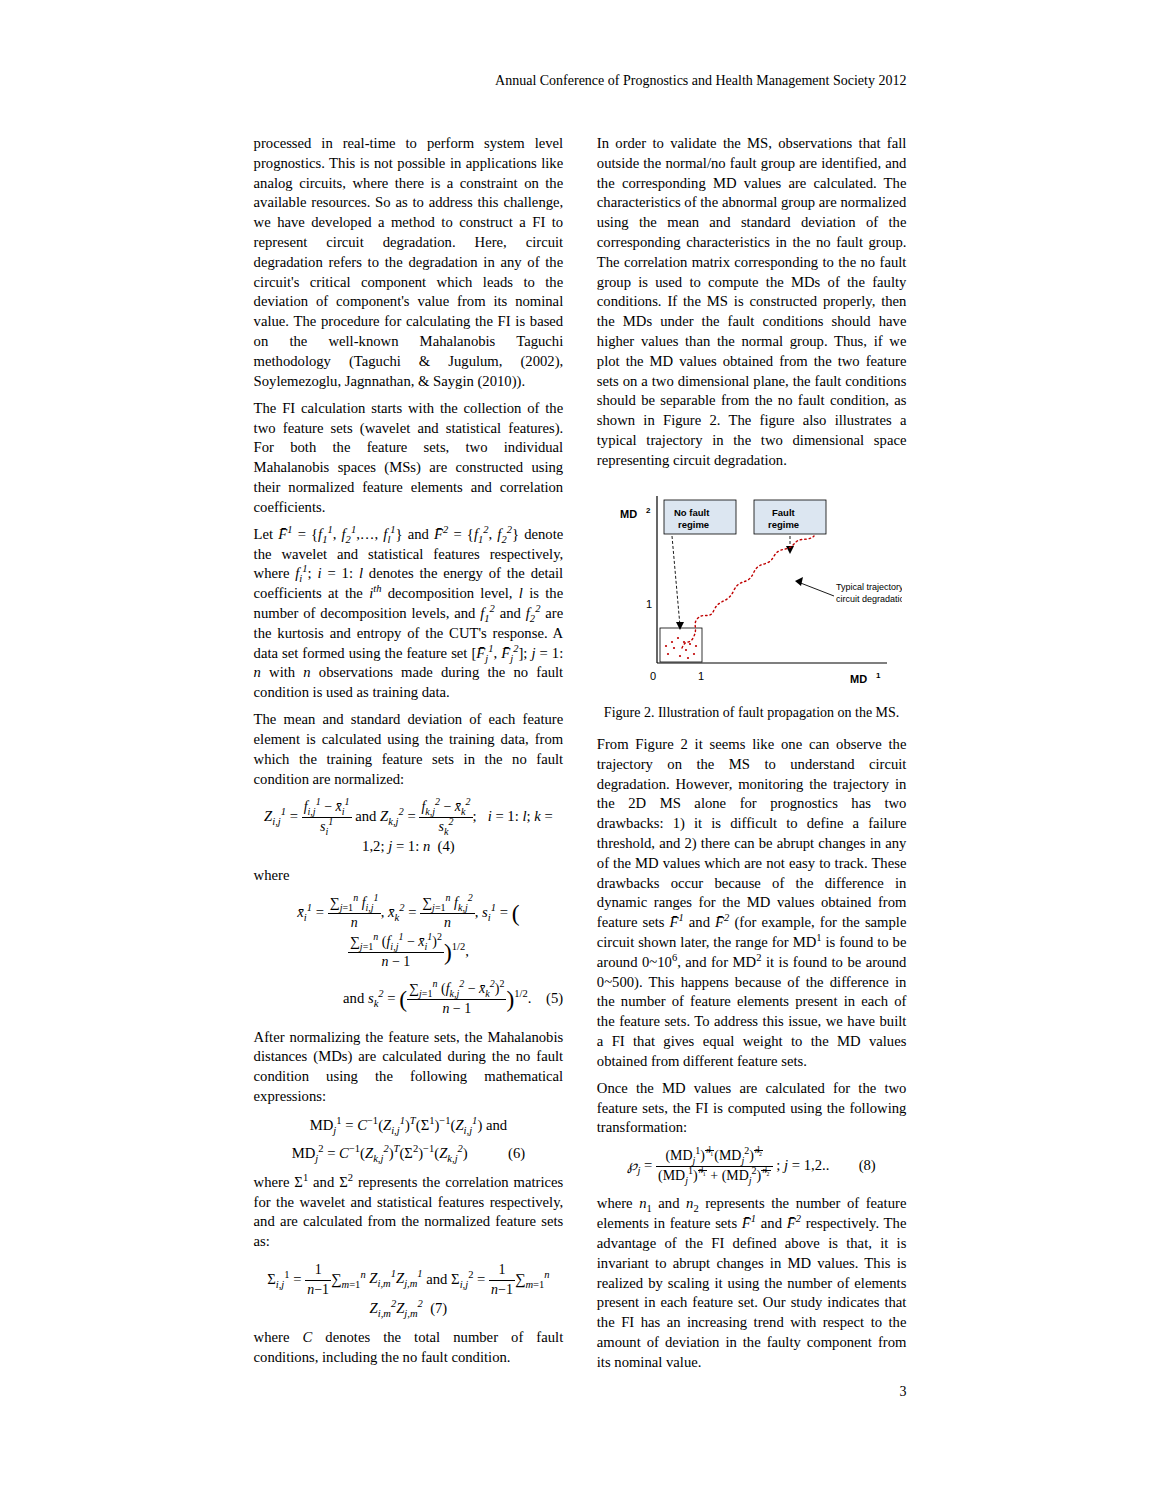Annual Conference of Prognostics and Health Management Society 2012
processed in real-time to perform system level prognostics. This is not possible in applications like analog circuits, where there is a constraint on the available resources. So as to address this challenge, we have developed a method to construct a FI to represent circuit degradation. Here, circuit degradation refers to the degradation in any of the circuit's critical component which leads to the deviation of component's value from its nominal value. The procedure for calculating the FI is based on the well-known Mahalanobis Taguchi methodology (Taguchi & Jugulum, (2002), Soylemezoglu, Jagnnathan, & Saygin (2010)).
The FI calculation starts with the collection of the two feature sets (wavelet and statistical features). For both the feature sets, two individual Mahalanobis spaces (MSs) are constructed using their normalized feature elements and correlation coefficients.
Let F̄1 = {f11, f21,…, fl1} and F̄2 = {f12, f22} denote the wavelet and statistical features respectively, where fi1; i = 1: l denotes the energy of the detail coefficients at the ith decomposition level, l is the number of decomposition levels, and f12 and f22 are the kurtosis and entropy of the CUT's response. A data set formed using the feature set [F̄j1, F̄j2]; j = 1: n with n observations made during the no fault condition is used as training data.
The mean and standard deviation of each feature element is calculated using the training data, from which the training feature sets in the no fault condition are normalized:
Zi,j1 = fi,j1 − x̄i1 si1 and Zk,j2 = fk,j2 − x̄k2 sk2; i = 1: l; k = 1,2; j = 1: n (4)
where
x̄i1 = ∑j=1n fi,j1 n, x̄k2 = ∑j=1n fk,j2 n, si1 = (∑j=1n (fi,j1 − x̄i1)2 n − 1)1/2,
and sk2 = (∑j=1n (fk,j2 − x̄k2)2 n − 1)1/2. (5)
After normalizing the feature sets, the Mahalanobis distances (MDs) are calculated during the no fault condition using the following mathematical expressions:
MDj1 = C−1(Zi,j1)T(Σ1)−1(Zi,j1) and
MDj2 = C−1(Zk,j2)T(Σ2)−1(Zk,j2) (6)
where Σ1 and Σ2 represents the correlation matrices for the wavelet and statistical features respectively, and are calculated from the normalized feature sets as:
Σi,j1 = 1 n−1∑m=1n Zi,m1 Zj,m1 and Σi,j2 = 1 n−1∑m=1n Zi,m2 Zj,m2 (7)
where C denotes the total number of fault conditions, including the no fault condition.
In order to validate the MS, observations that fall outside the normal/no fault group are identified, and the corresponding MD values are calculated. The characteristics of the abnormal group are normalized using the mean and standard deviation of the corresponding characteristics in the no fault group. The correlation matrix corresponding to the no fault group is used to compute the MDs of the faulty conditions. If the MS is constructed properly, then the MDs under the fault conditions should have higher values than the normal group. Thus, if we plot the MD values obtained from the two feature sets on a two dimensional plane, the fault conditions should be separable from the no fault condition, as shown in Figure 2. The figure also illustrates a typical trajectory in the two dimensional space representing circuit degradation.
MD 2 MD 1 0 1 1 No fault regime Fault regime Typical trajectory for circuit degradation
Figure 2. Illustration of fault propagation on the MS.
From Figure 2 it seems like one can observe the trajectory on the MS to understand circuit degradation. However, monitoring the trajectory in the 2D MS alone for prognostics has two drawbacks: 1) it is difficult to define a failure threshold, and 2) there can be abrupt changes in any of the MD values which are not easy to track. These drawbacks occur because of the difference in dynamic ranges for the MD values obtained from feature sets F̄1 and F̄2 (for example, for the sample circuit shown later, the range for MD1 is found to be around 0~106, and for MD2 it is found to be around 0~500). This happens because of the difference in the number of feature elements present in each of the feature sets. To address this issue, we have built a FI that gives equal weight to the MD values obtained from different feature sets.
Once the MD values are calculated for the two feature sets, the FI is computed using the following transformation:
℘j = (MDj1)1 n1(MDj2)1 n2 (MDj1)1 n1 + (MDj2)1 n2 ; j = 1,2.. (8)
where n1 and n2 represents the number of feature elements in feature sets F̄1 and F̄2 respectively. The advantage of the FI defined above is that, it is invariant to abrupt changes in MD values. This is realized by scaling it using the number of elements present in each feature set. Our study indicates that the FI has an increasing trend with respect to the amount of deviation in the faulty component from its nominal value.
3